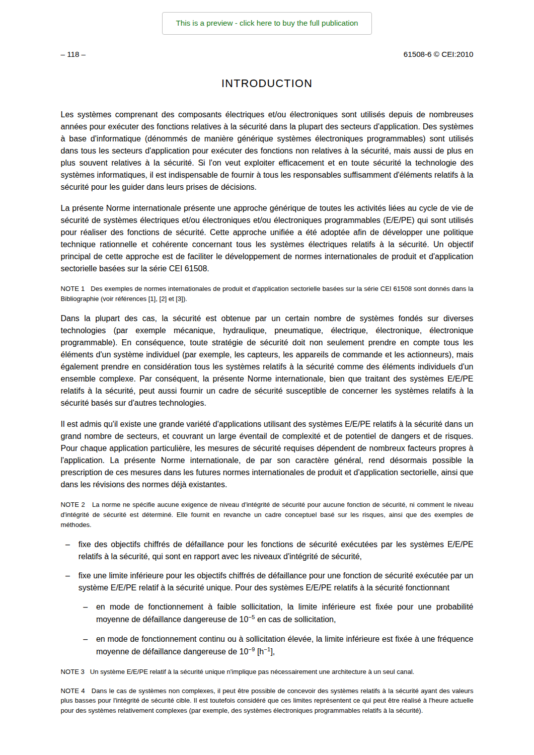This is a preview - click here to buy the full publication
– 118 – 61508-6 © CEI:2010
INTRODUCTION
Les systèmes comprenant des composants électriques et/ou électroniques sont utilisés depuis de nombreuses années pour exécuter des fonctions relatives à la sécurité dans la plupart des secteurs d'application. Des systèmes à base d'informatique (dénommés de manière générique systèmes électroniques programmables) sont utilisés dans tous les secteurs d'application pour exécuter des fonctions non relatives à la sécurité, mais aussi de plus en plus souvent relatives à la sécurité. Si l'on veut exploiter efficacement et en toute sécurité la technologie des systèmes informatiques, il est indispensable de fournir à tous les responsables suffisamment d'éléments relatifs à la sécurité pour les guider dans leurs prises de décisions.
La présente Norme internationale présente une approche générique de toutes les activités liées au cycle de vie de sécurité de systèmes électriques et/ou électroniques et/ou électroniques programmables (E/E/PE) qui sont utilisés pour réaliser des fonctions de sécurité. Cette approche unifiée a été adoptée afin de développer une politique technique rationnelle et cohérente concernant tous les systèmes électriques relatifs à la sécurité. Un objectif principal de cette approche est de faciliter le développement de normes internationales de produit et d'application sectorielle basées sur la série CEI 61508.
NOTE 1 Des exemples de normes internationales de produit et d'application sectorielle basées sur la série CEI 61508 sont donnés dans la Bibliographie (voir références [1], [2] et [3]).
Dans la plupart des cas, la sécurité est obtenue par un certain nombre de systèmes fondés sur diverses technologies (par exemple mécanique, hydraulique, pneumatique, électrique, électronique, électronique programmable). En conséquence, toute stratégie de sécurité doit non seulement prendre en compte tous les éléments d'un système individuel (par exemple, les capteurs, les appareils de commande et les actionneurs), mais également prendre en considération tous les systèmes relatifs à la sécurité comme des éléments individuels d'un ensemble complexe. Par conséquent, la présente Norme internationale, bien que traitant des systèmes E/E/PE relatifs à la sécurité, peut aussi fournir un cadre de sécurité susceptible de concerner les systèmes relatifs à la sécurité basés sur d'autres technologies.
Il est admis qu'il existe une grande variété d'applications utilisant des systèmes E/E/PE relatifs à la sécurité dans un grand nombre de secteurs, et couvrant un large éventail de complexité et de potentiel de dangers et de risques. Pour chaque application particulière, les mesures de sécurité requises dépendent de nombreux facteurs propres à l'application. La présente Norme internationale, de par son caractère général, rend désormais possible la prescription de ces mesures dans les futures normes internationales de produit et d'application sectorielle, ainsi que dans les révisions des normes déjà existantes.
NOTE 2 La norme ne spécifie aucune exigence de niveau d'intégrité de sécurité pour aucune fonction de sécurité, ni comment le niveau d'intégrité de sécurité est déterminé. Elle fournit en revanche un cadre conceptuel basé sur les risques, ainsi que des exemples de méthodes.
fixe des objectifs chiffrés de défaillance pour les fonctions de sécurité exécutées par les systèmes E/E/PE relatifs à la sécurité, qui sont en rapport avec les niveaux d'intégrité de sécurité,
fixe une limite inférieure pour les objectifs chiffrés de défaillance pour une fonction de sécurité exécutée par un système E/E/PE relatif à la sécurité unique. Pour des systèmes E/E/PE relatifs à la sécurité fonctionnant
en mode de fonctionnement à faible sollicitation, la limite inférieure est fixée pour une probabilité moyenne de défaillance dangereuse de 10−5 en cas de sollicitation,
en mode de fonctionnement continu ou à sollicitation élevée, la limite inférieure est fixée à une fréquence moyenne de défaillance dangereuse de 10−9 [h−1],
NOTE 3 Un système E/E/PE relatif à la sécurité unique n'implique pas nécessairement une architecture à un seul canal.
NOTE 4 Dans le cas de systèmes non complexes, il peut être possible de concevoir des systèmes relatifs à la sécurité ayant des valeurs plus basses pour l'intégrité de sécurité cible. Il est toutefois considéré que ces limites représentent ce qui peut être réalisé à l'heure actuelle pour des systèmes relativement complexes (par exemple, des systèmes électroniques programmables relatifs à la sécurité).